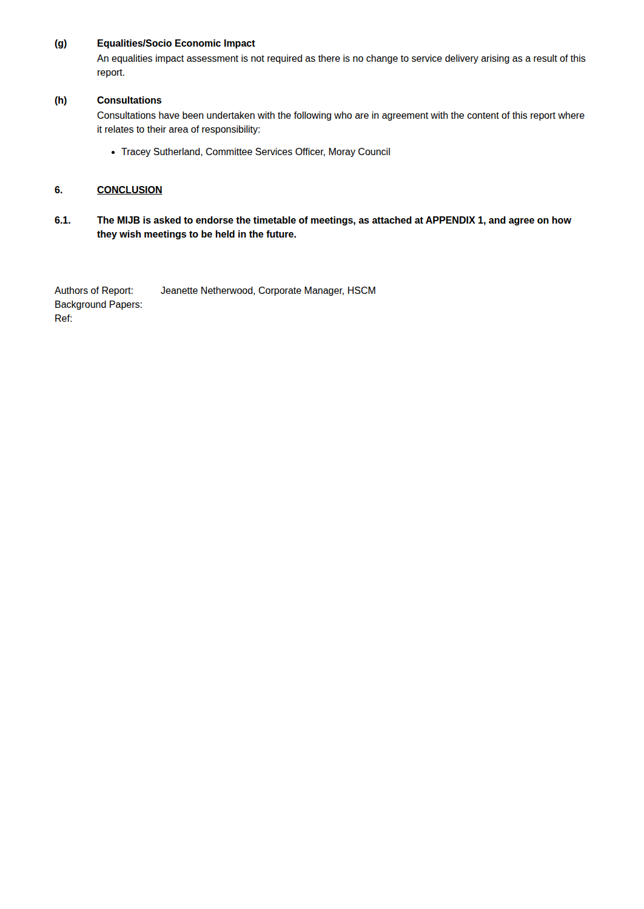(g)
Equalities/Socio Economic Impact
An equalities impact assessment is not required as there is no change to service delivery arising as a result of this report.
(h)
Consultations
Consultations have been undertaken with the following who are in agreement with the content of this report where it relates to their area of responsibility:
Tracey Sutherland, Committee Services Officer, Moray Council
6.
CONCLUSION
6.1.
The MIJB is asked to endorse the timetable of meetings, as attached at APPENDIX 1, and agree on how they wish meetings to be held in the future.
Authors of Report:
Jeanette Netherwood, Corporate Manager, HSCM
Background Papers:
Ref: